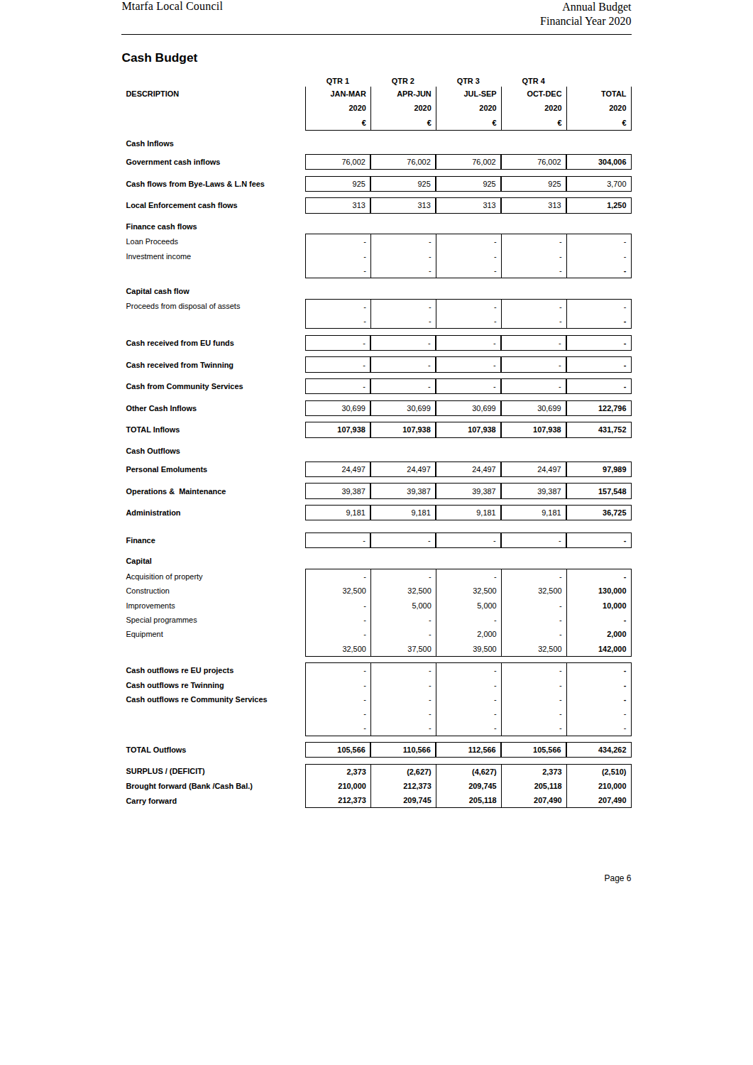Mtarfa Local Council
Annual Budget
Financial Year 2020
Cash Budget
| | QTR 1 | QTR 2 | QTR 3 | QTR 4 | |
| --- | --- | --- | --- | --- | --- |
| DESCRIPTION | JAN-MAR | APR-JUN | JUL-SEP | OCT-DEC | TOTAL |
| | 2020 | 2020 | 2020 | 2020 | 2020 |
| | € | € | € | € | € |
| Cash Inflows | |
| Government cash inflows | 76,002 | 76,002 | 76,002 | 76,002 | 304,006 |
| Cash flows from Bye-Laws & L.N fees | 925 | 925 | 925 | 925 | 3,700 |
| Local Enforcement cash flows | 313 | 313 | 313 | 313 | 1,250 |
| Finance cash flows | |
| Loan Proceeds | - | - | - | - | - |
| Investment income | - | - | - | - | - |
| | - | - | - | - | - |
| Capital cash flow | |
| Proceeds from disposal of assets | - | - | - | - | - |
| | - | - | - | - | - |
| Cash received from EU funds | - | - | - | - | - |
| Cash received from Twinning | - | - | - | - | - |
| Cash from Community Services | - | - | - | - | - |
| Other Cash Inflows | 30,699 | 30,699 | 30,699 | 30,699 | 122,796 |
| TOTAL Inflows | 107,938 | 107,938 | 107,938 | 107,938 | 431,752 |
| Cash Outflows | |
| Personal Emoluments | 24,497 | 24,497 | 24,497 | 24,497 | 97,989 |
| Operations & Maintenance | 39,387 | 39,387 | 39,387 | 39,387 | 157,548 |
| Administration | 9,181 | 9,181 | 9,181 | 9,181 | 36,725 |
| Finance | - | - | - | - | - |
| Capital | |
| Acquisition of property | - | - | - | - | - |
| Construction | 32,500 | 32,500 | 32,500 | 32,500 | 130,000 |
| Improvements | - | 5,000 | 5,000 | - | 10,000 |
| Special programmes | - | - | - | - | - |
| Equipment | - | - | 2,000 | - | 2,000 |
| | 32,500 | 37,500 | 39,500 | 32,500 | 142,000 |
| Cash outflows re EU projects | - | - | - | - | - |
| Cash outflows re Twinning | - | - | - | - | - |
| Cash outflows re Community Services | - | - | - | - | - |
| | - | - | - | - | - |
| | - | - | - | - | - |
| TOTAL Outflows | 105,566 | 110,566 | 112,566 | 105,566 | 434,262 |
| SURPLUS / (DEFICIT) | 2,373 | (2,627) | (4,627) | 2,373 | (2,510) |
| Brought forward (Bank /Cash Bal.) | 210,000 | 212,373 | 209,745 | 205,118 | 210,000 |
| Carry forward | 212,373 | 209,745 | 205,118 | 207,490 | 207,490 |
Page 6